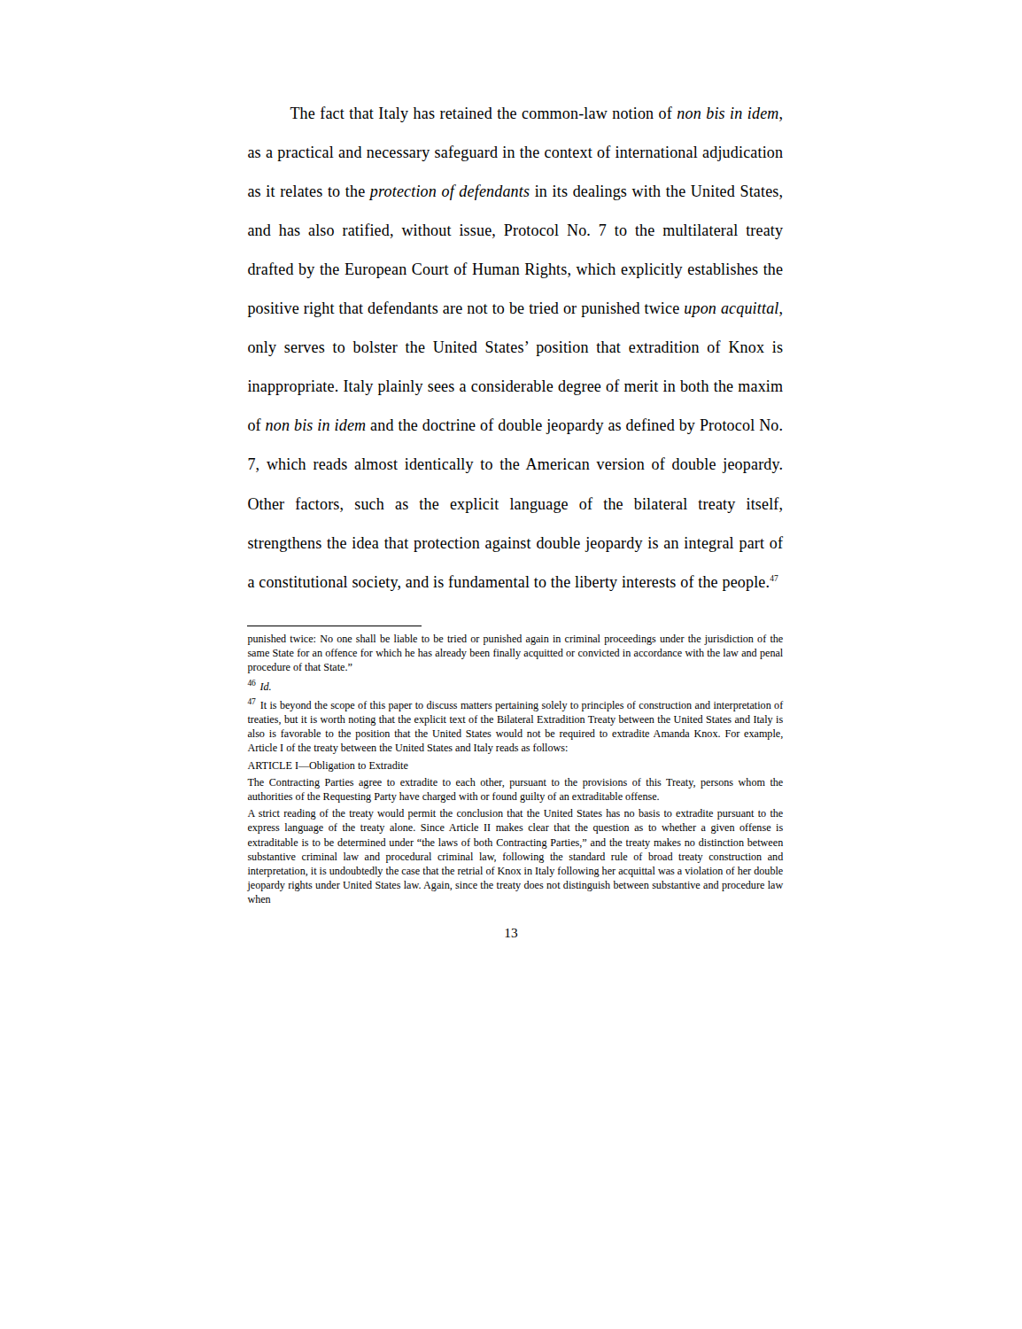The fact that Italy has retained the common-law notion of non bis in idem, as a practical and necessary safeguard in the context of international adjudication as it relates to the protection of defendants in its dealings with the United States, and has also ratified, without issue, Protocol No. 7 to the multilateral treaty drafted by the European Court of Human Rights, which explicitly establishes the positive right that defendants are not to be tried or punished twice upon acquittal, only serves to bolster the United States’ position that extradition of Knox is inappropriate. Italy plainly sees a considerable degree of merit in both the maxim of non bis in idem and the doctrine of double jeopardy as defined by Protocol No. 7, which reads almost identically to the American version of double jeopardy. Other factors, such as the explicit language of the bilateral treaty itself, strengthens the idea that protection against double jeopardy is an integral part of a constitutional society, and is fundamental to the liberty interests of the people.47
punished twice: No one shall be liable to be tried or punished again in criminal proceedings under the jurisdiction of the same State for an offence for which he has already been finally acquitted or convicted in accordance with the law and penal procedure of that State.”
46 Id.
47 It is beyond the scope of this paper to discuss matters pertaining solely to principles of construction and interpretation of treaties, but it is worth noting that the explicit text of the Bilateral Extradition Treaty between the United States and Italy is also is favorable to the position that the United States would not be required to extradite Amanda Knox. For example, Article I of the treaty between the United States and Italy reads as follows:
ARTICLE I—Obligation to Extradite
The Contracting Parties agree to extradite to each other, pursuant to the provisions of this Treaty, persons whom the authorities of the Requesting Party have charged with or found guilty of an extraditable offense.
A strict reading of the treaty would permit the conclusion that the United States has no basis to extradite pursuant to the express language of the treaty alone. Since Article II makes clear that the question as to whether a given offense is extraditable is to be determined under “the laws of both Contracting Parties,” and the treaty makes no distinction between substantive criminal law and procedural criminal law, following the standard rule of broad treaty construction and interpretation, it is undoubtedly the case that the retrial of Knox in Italy following her acquittal was a violation of her double jeopardy rights under United States law. Again, since the treaty does not distinguish between substantive and procedure law when
13